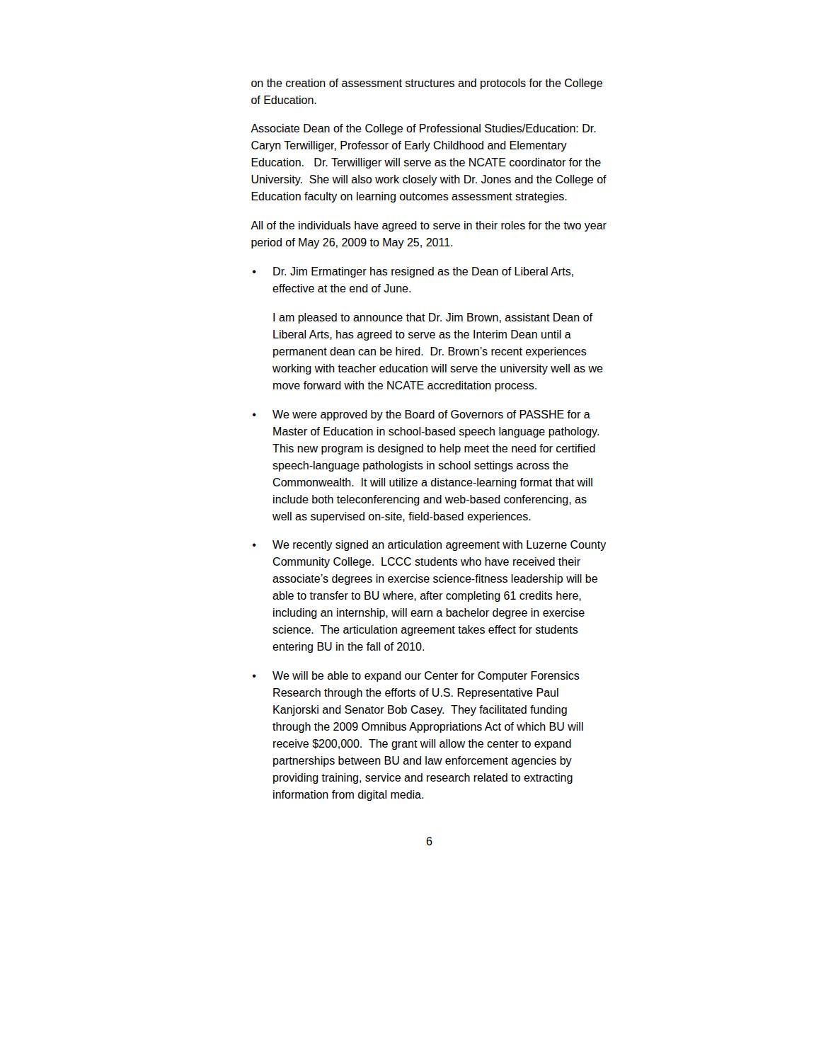on the creation of assessment structures and protocols for the College of Education.
Associate Dean of the College of Professional Studies/Education: Dr. Caryn Terwilliger, Professor of Early Childhood and Elementary Education. Dr. Terwilliger will serve as the NCATE coordinator for the University. She will also work closely with Dr. Jones and the College of Education faculty on learning outcomes assessment strategies.
All of the individuals have agreed to serve in their roles for the two year period of May 26, 2009 to May 25, 2011.
Dr. Jim Ermatinger has resigned as the Dean of Liberal Arts, effective at the end of June.
I am pleased to announce that Dr. Jim Brown, assistant Dean of Liberal Arts, has agreed to serve as the Interim Dean until a permanent dean can be hired. Dr. Brown’s recent experiences working with teacher education will serve the university well as we move forward with the NCATE accreditation process.
We were approved by the Board of Governors of PASSHE for a Master of Education in school-based speech language pathology. This new program is designed to help meet the need for certified speech-language pathologists in school settings across the Commonwealth. It will utilize a distance-learning format that will include both teleconferencing and web-based conferencing, as well as supervised on-site, field-based experiences.
We recently signed an articulation agreement with Luzerne County Community College. LCCC students who have received their associate’s degrees in exercise science-fitness leadership will be able to transfer to BU where, after completing 61 credits here, including an internship, will earn a bachelor degree in exercise science. The articulation agreement takes effect for students entering BU in the fall of 2010.
We will be able to expand our Center for Computer Forensics Research through the efforts of U.S. Representative Paul Kanjorski and Senator Bob Casey. They facilitated funding through the 2009 Omnibus Appropriations Act of which BU will receive $200,000. The grant will allow the center to expand partnerships between BU and law enforcement agencies by providing training, service and research related to extracting information from digital media.
6